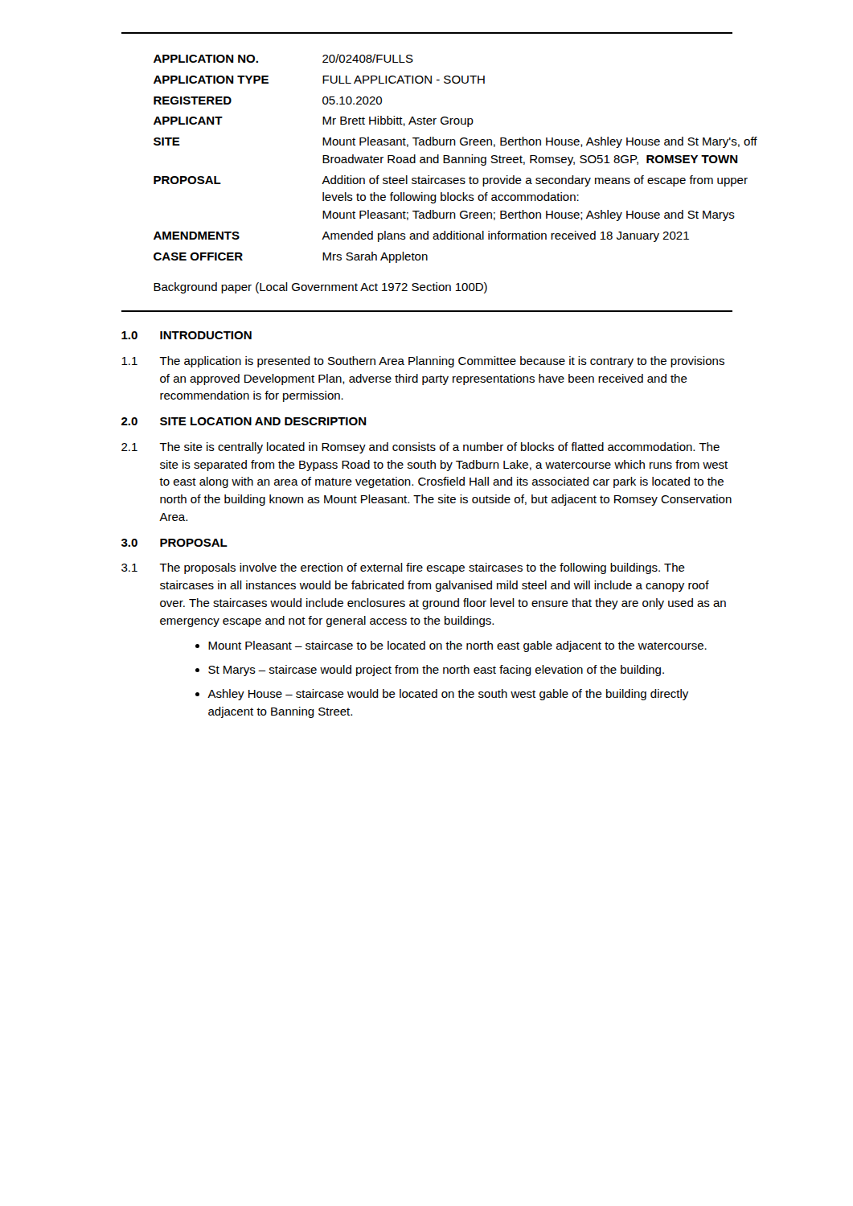| Application No. | 20/02408/FULLS |
| Application Type | FULL APPLICATION - SOUTH |
| Registered | 05.10.2020 |
| Applicant | Mr Brett Hibbitt, Aster Group |
| Site | Mount Pleasant, Tadburn Green, Berthon House, Ashley House and St Mary's, off Broadwater Road and Banning Street, Romsey, SO51 8GP, ROMSEY TOWN |
| Proposal | Addition of steel staircases to provide a secondary means of escape from upper levels to the following blocks of accommodation: Mount Pleasant; Tadburn Green; Berthon House; Ashley House and St Marys |
| Amendments | Amended plans and additional information received 18 January 2021 |
| Case Officer | Mrs Sarah Appleton |
Background paper (Local Government Act 1972 Section 100D)
1.0
Introduction
1.1
The application is presented to Southern Area Planning Committee because it is contrary to the provisions of an approved Development Plan, adverse third party representations have been received and the recommendation is for permission.
2.0
Site Location and Description
2.1
The site is centrally located in Romsey and consists of a number of blocks of flatted accommodation. The site is separated from the Bypass Road to the south by Tadburn Lake, a watercourse which runs from west to east along with an area of mature vegetation. Crosfield Hall and its associated car park is located to the north of the building known as Mount Pleasant. The site is outside of, but adjacent to Romsey Conservation Area.
3.0
Proposal
3.1
The proposals involve the erection of external fire escape staircases to the following buildings. The staircases in all instances would be fabricated from galvanised mild steel and will include a canopy roof over. The staircases would include enclosures at ground floor level to ensure that they are only used as an emergency escape and not for general access to the buildings.
Mount Pleasant – staircase to be located on the north east gable adjacent to the watercourse.
St Marys – staircase would project from the north east facing elevation of the building.
Ashley House – staircase would be located on the south west gable of the building directly adjacent to Banning Street.